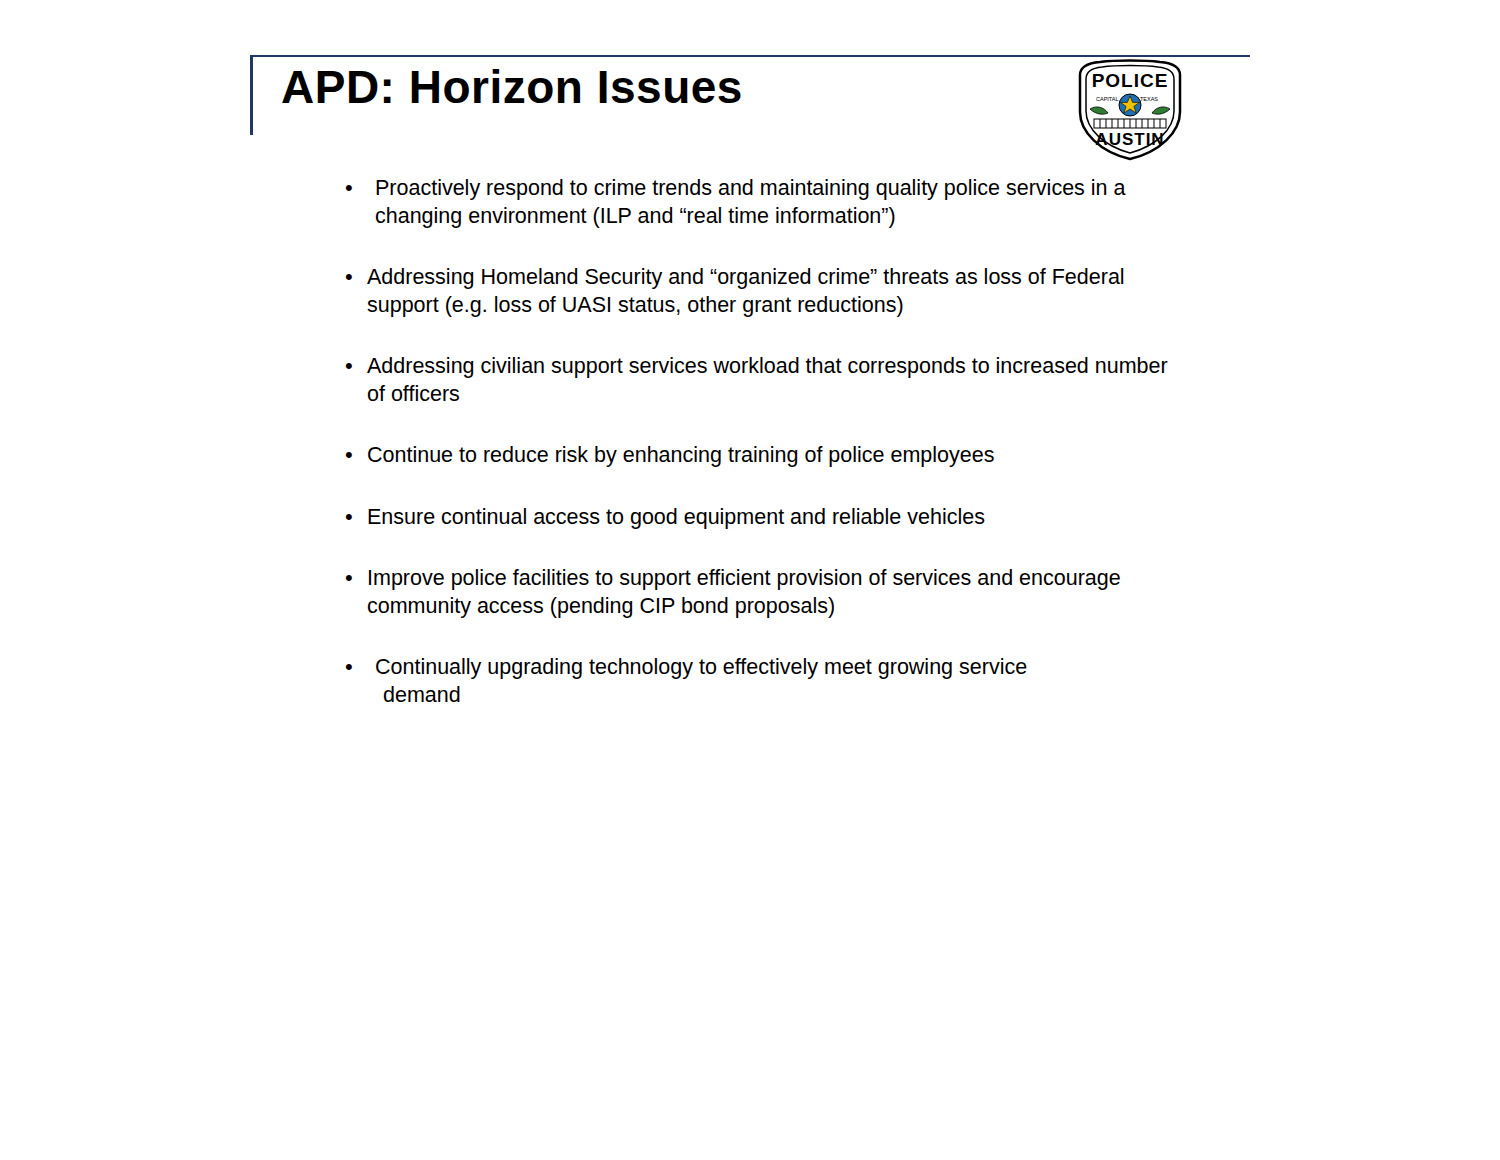APD: Horizon Issues
POLICE CAPITAL OF TEXAS AUSTIN
Proactively respond to crime trends and maintaining quality police services in a changing environment (ILP and “real time information”)
Addressing Homeland Security and “organized crime” threats as loss of Federal support (e.g. loss of UASI status, other grant reductions)
Addressing civilian support services workload that corresponds to increased number of officers
Continue to reduce risk by enhancing training of police employees
Ensure continual access to good equipment and reliable vehicles
Improve police facilities to support efficient provision of services and encourage community access (pending CIP bond proposals)
Continually upgrading technology to effectively meet growing servicedemand